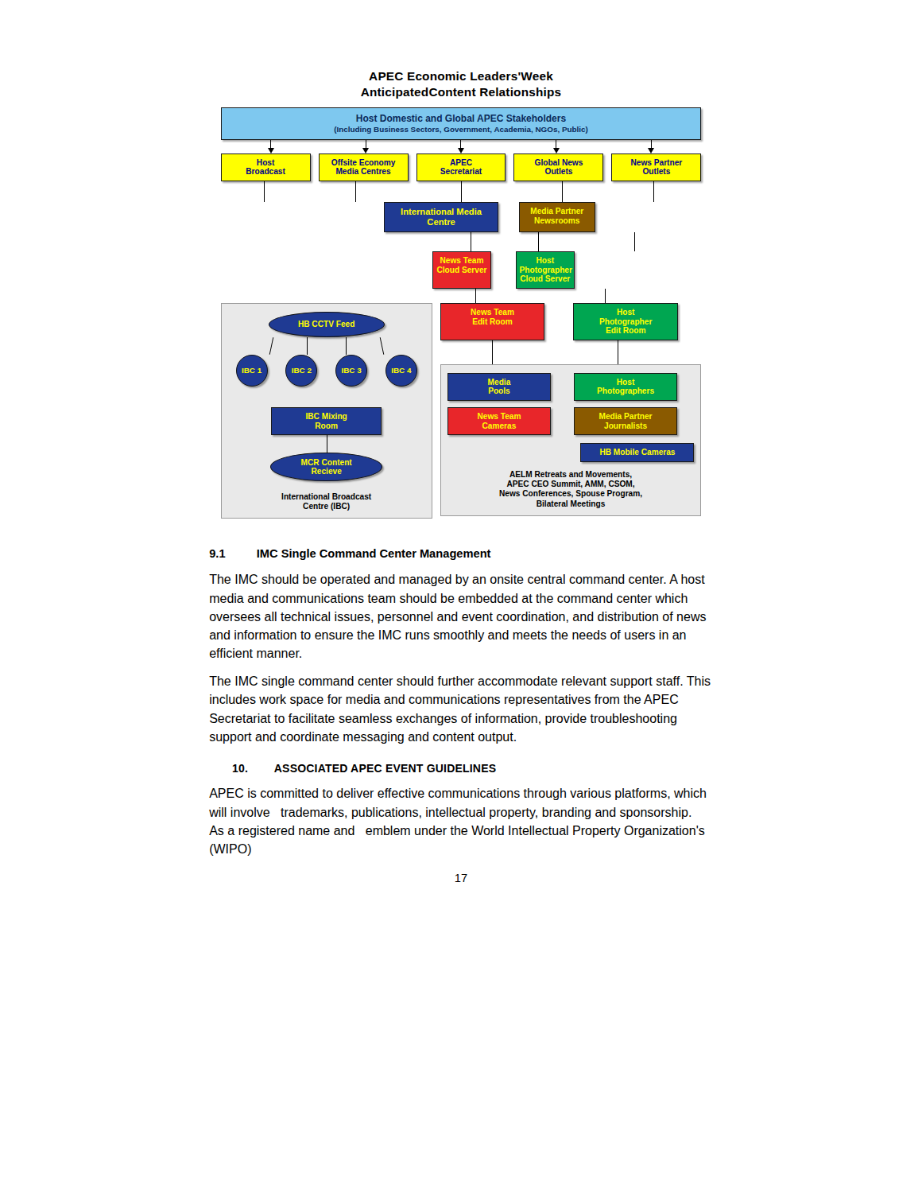APEC Economic Leaders'Week
AnticipatedContent Relationships
Host Domestic and Global APEC Stakeholders
(Including Business Sectors, Government, Academia, NGOs, Public)
Host
Broadcast
Offsite Economy
Media Centres
APEC
Secretariat
Global News
Outlets
News Partner
Outlets
International Media Centre
Media Partner
Newsrooms
News Team
Cloud Server
Host
Photographer
Cloud Server
HB CCTV Feed
IBC 1
IBC 2
IBC 3
IBC 4
IBC Mixing
Room
MCR Content
Recieve
International Broadcast
Centre (IBC)
News Team
Edit Room
Host
Photographer
Edit Room
Media
Pools
Host
Photographers
News Team
Cameras
Media Partner
Journalists
HB Mobile Cameras
AELM Retreats and Movements,
APEC CEO Summit, AMM, CSOM,
News Conferences, Spouse Program,
Bilateral Meetings
9.1 IMC Single Command Center Management
The IMC should be operated and managed by an onsite central command center. A host media and communications team should be embedded at the command center which oversees all technical issues, personnel and event coordination, and distribution of news and information to ensure the IMC runs smoothly and meets the needs of users in an efficient manner.
The IMC single command center should further accommodate relevant support staff. This includes work space for media and communications representatives from the APEC Secretariat to facilitate seamless exchanges of information, provide troubleshooting support and coordinate messaging and content output.
10. ASSOCIATED APEC EVENT GUIDELINES
APEC is committed to deliver effective communications through various platforms, which will involve trademarks, publications, intellectual property, branding and sponsorship. As a registered name and emblem under the World Intellectual Property Organization's (WIPO)
17